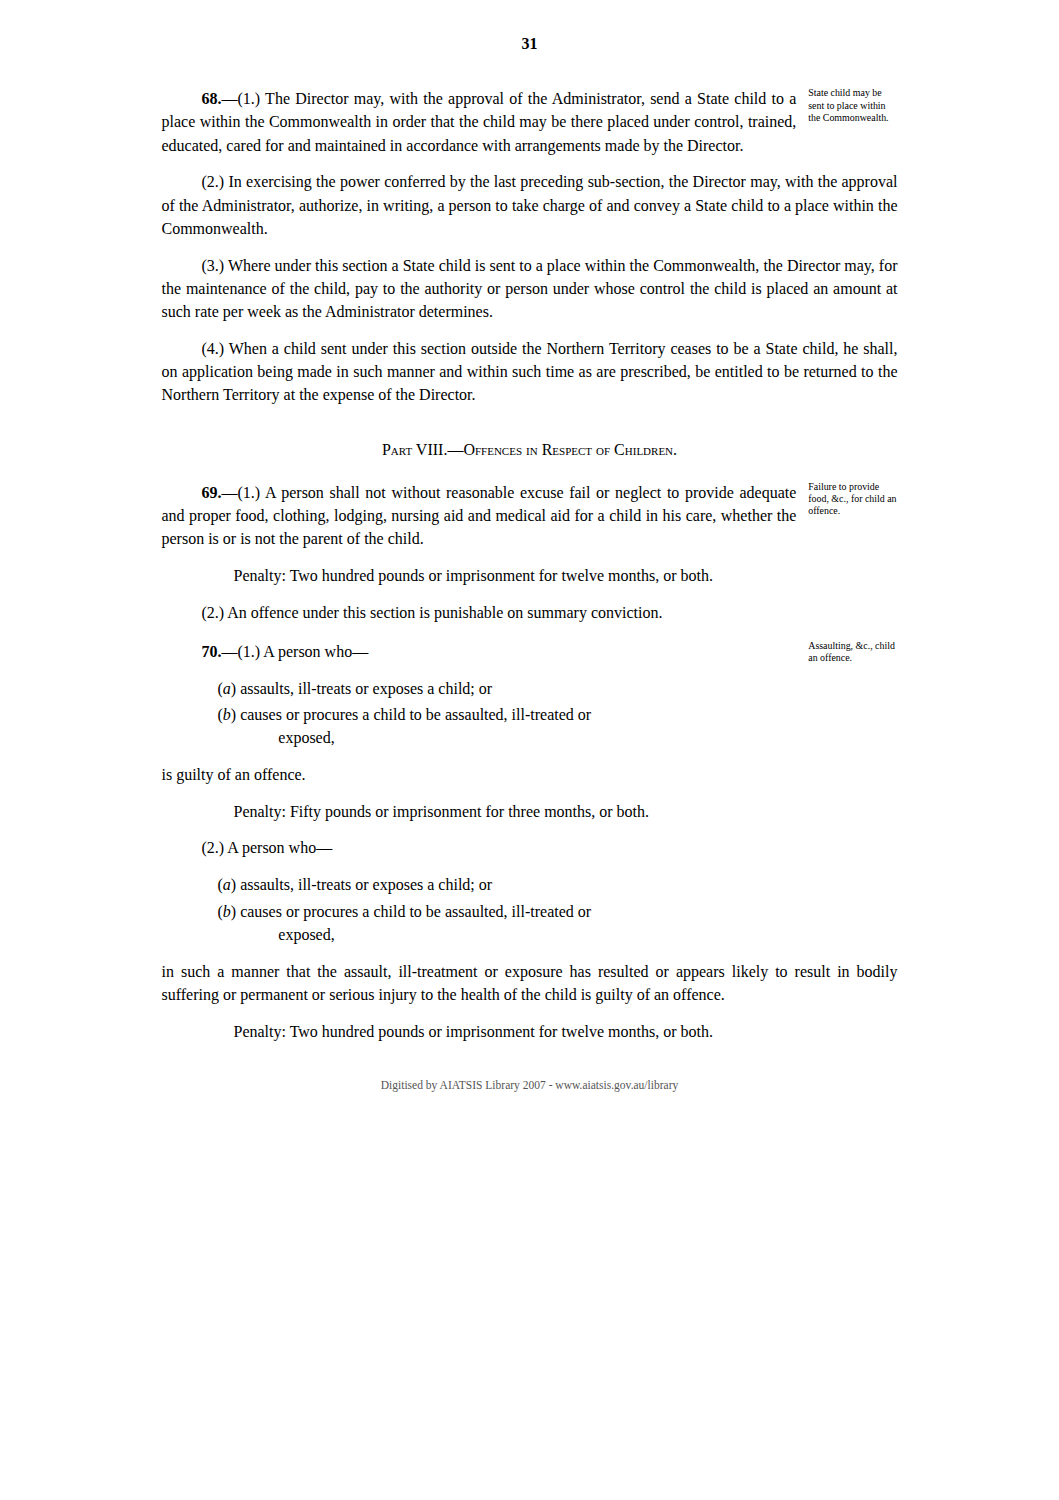31
State child may be sent to place within the Commonwealth. 68.—(1.) The Director may, with the approval of the Administrator, send a State child to a place within the Commonwealth in order that the child may be there placed under control, trained, educated, cared for and maintained in accordance with arrangements made by the Director.
(2.) In exercising the power conferred by the last preceding sub-section, the Director may, with the approval of the Administrator, authorize, in writing, a person to take charge of and convey a State child to a place within the Commonwealth.
(3.) Where under this section a State child is sent to a place within the Commonwealth, the Director may, for the maintenance of the child, pay to the authority or person under whose control the child is placed an amount at such rate per week as the Administrator determines.
(4.) When a child sent under this section outside the Northern Territory ceases to be a State child, he shall, on application being made in such manner and within such time as are prescribed, be entitled to be returned to the Northern Territory at the expense of the Director.
Part VIII.—Offences in Respect of Children.
Failure to provide food, &c., for child an offence. 69.—(1.) A person shall not without reasonable excuse fail or neglect to provide adequate and proper food, clothing, lodging, nursing aid and medical aid for a child in his care, whether the person is or is not the parent of the child.
Penalty: Two hundred pounds or imprisonment for twelve months, or both.
(2.) An offence under this section is punishable on summary conviction.
Assaulting, &c., child an offence. 70.—(1.) A person who—
(a) assaults, ill-treats or exposes a child; or
(b) causes or procures a child to be assaulted, ill-treated or exposed,
is guilty of an offence.
Penalty: Fifty pounds or imprisonment for three months, or both.
(2.) A person who—
(a) assaults, ill-treats or exposes a child; or
(b) causes or procures a child to be assaulted, ill-treated or exposed,
in such a manner that the assault, ill-treatment or exposure has resulted or appears likely to result in bodily suffering or permanent or serious injury to the health of the child is guilty of an offence.
Penalty: Two hundred pounds or imprisonment for twelve months, or both.
Digitised by AIATSIS Library 2007 - www.aiatsis.gov.au/library